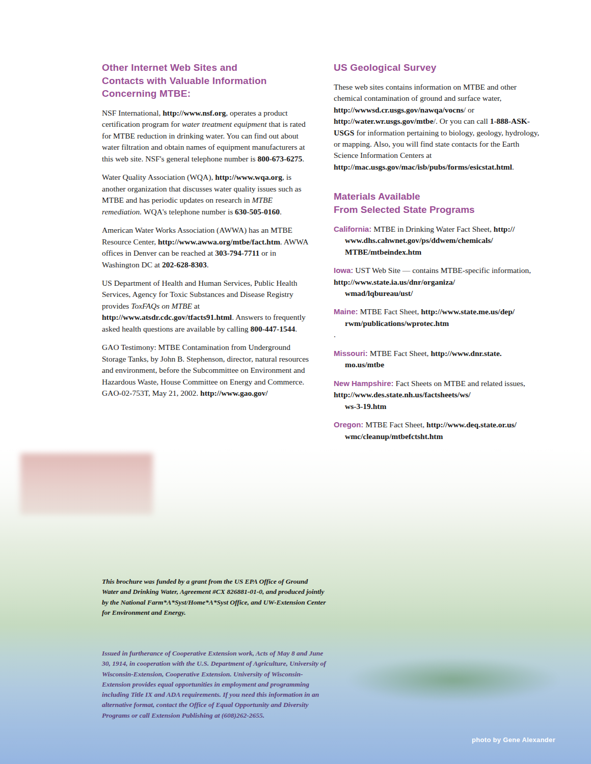Other Internet Web Sites and
Contacts with Valuable Information
Concerning MTBE:
NSF International, http://www.nsf.org, operates a product certification program for water treatment equipment that is rated for MTBE reduction in drinking water. You can find out about water filtration and obtain names of equipment manufacturers at this web site. NSF's general telephone number is 800-673-6275.
Water Quality Association (WQA), http://www.wqa.org, is another organization that discusses water quality issues such as MTBE and has periodic updates on research in MTBE remediation. WQA's telephone number is 630-505-0160.
American Water Works Association (AWWA) has an MTBE Resource Center, http://www.awwa.org/mtbe/fact.htm. AWWA offices in Denver can be reached at 303-794-7711 or in Washington DC at 202-628-8303.
US Department of Health and Human Services, Public Health Services, Agency for Toxic Substances and Disease Registry provides ToxFAQs on MTBE at http://www.atsdr.cdc.gov/tfacts91.html. Answers to frequently asked health questions are available by calling 800-447-1544.
GAO Testimony: MTBE Contamination from Underground Storage Tanks, by John B. Stephenson, director, natural resources and environment, before the Subcommittee on Environment and Hazardous Waste, House Committee on Energy and Commerce. GAO-02-753T, May 21, 2002. http://www.gao.gov/
US Geological Survey
These web sites contains information on MTBE and other chemical contamination of ground and surface water, http://wwwsd.cr.usgs.gov/nawqa/vocns/ or http://water.wr.usgs.gov/mtbe/. Or you can call 1-888-ASK-USGS for information pertaining to biology, geology, hydrology, or mapping. Also, you will find state contacts for the Earth Science Information Centers at http://mac.usgs.gov/mac/isb/pubs/forms/esicstat.html.
Materials Available
From Selected State Programs
California:
MTBE in Drinking Water Fact Sheet, http://www.dhs.cahwnet.gov/ps/ddwem/chemicals/MTBE/mtbeindex.htm
Iowa:
UST Web Site — contains MTBE-specific information, http://www.state.ia.us/dnr/organiza/wmad/lqbureau/ust/
Maine:
MTBE Fact Sheet, http://www.state.me.us/dep/rwm/publications/wprotec.htm.
Missouri:
MTBE Fact Sheet, http://www.dnr.state. mo.us/mtbe
New Hampshire:
Fact Sheets on MTBE and related issues, http://www.des.state.nh.us/factsheets/ws/ws-3-19.htm
Oregon:
MTBE Fact Sheet, http://www.deq.state.or.us/wmc/cleanup/mtbefctsht.htm
This brochure was funded by a grant from the US EPA Office of Ground Water and Drinking Water, Agreement #CX 826881-01-0, and produced jointly by the National Farm*A*Syst/Home*A*Syst Office, and UW-Extension Center for Environment and Energy.
Issued in furtherance of Cooperative Extension work, Acts of May 8 and June 30, 1914, in cooperation with the U.S. Department of Agriculture, University of Wisconsin-Extension, Cooperative Extension. University of Wisconsin-Extension provides equal opportunities in employment and programming including Title IX and ADA requirements. If you need this information in an alternative format, contact the Office of Equal Opportunity and Diversity Programs or call Extension Publishing at (608)262-2655.
photo by Gene Alexander